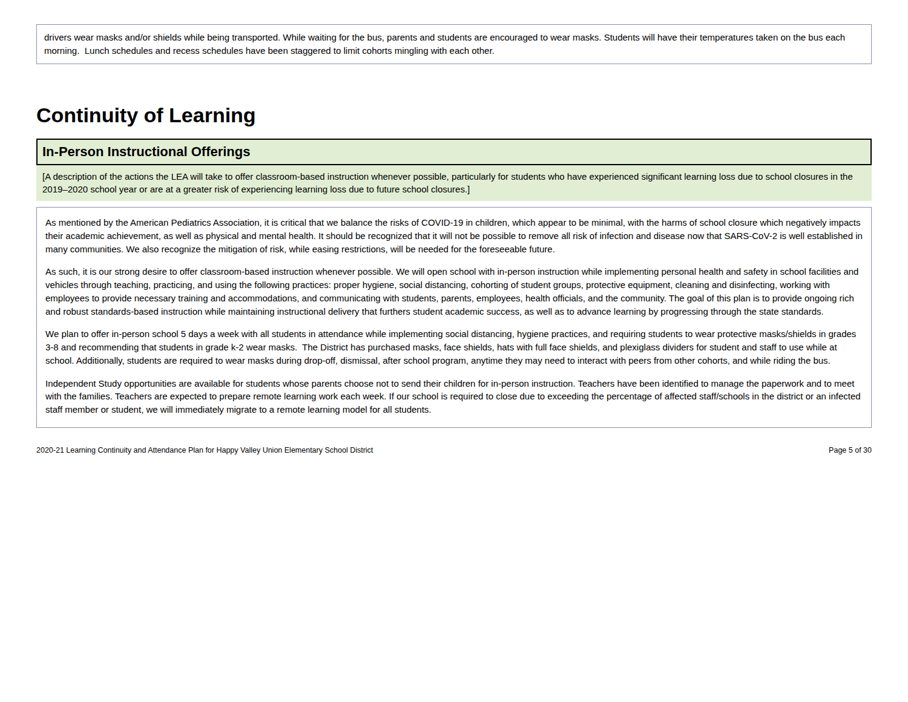drivers wear masks and/or shields while being transported. While waiting for the bus, parents and students are encouraged to wear masks. Students will have their temperatures taken on the bus each morning. Lunch schedules and recess schedules have been staggered to limit cohorts mingling with each other.
Continuity of Learning
In-Person Instructional Offerings
[A description of the actions the LEA will take to offer classroom-based instruction whenever possible, particularly for students who have experienced significant learning loss due to school closures in the 2019–2020 school year or are at a greater risk of experiencing learning loss due to future school closures.]
As mentioned by the American Pediatrics Association, it is critical that we balance the risks of COVID-19 in children, which appear to be minimal, with the harms of school closure which negatively impacts their academic achievement, as well as physical and mental health. It should be recognized that it will not be possible to remove all risk of infection and disease now that SARS-CoV-2 is well established in many communities. We also recognize the mitigation of risk, while easing restrictions, will be needed for the foreseeable future.
As such, it is our strong desire to offer classroom-based instruction whenever possible. We will open school with in-person instruction while implementing personal health and safety in school facilities and vehicles through teaching, practicing, and using the following practices: proper hygiene, social distancing, cohorting of student groups, protective equipment, cleaning and disinfecting, working with employees to provide necessary training and accommodations, and communicating with students, parents, employees, health officials, and the community. The goal of this plan is to provide ongoing rich and robust standards-based instruction while maintaining instructional delivery that furthers student academic success, as well as to advance learning by progressing through the state standards.
We plan to offer in-person school 5 days a week with all students in attendance while implementing social distancing, hygiene practices, and requiring students to wear protective masks/shields in grades 3-8 and recommending that students in grade k-2 wear masks. The District has purchased masks, face shields, hats with full face shields, and plexiglass dividers for student and staff to use while at school. Additionally, students are required to wear masks during drop-off, dismissal, after school program, anytime they may need to interact with peers from other cohorts, and while riding the bus.
Independent Study opportunities are available for students whose parents choose not to send their children for in-person instruction. Teachers have been identified to manage the paperwork and to meet with the families. Teachers are expected to prepare remote learning work each week. If our school is required to close due to exceeding the percentage of affected staff/schools in the district or an infected staff member or student, we will immediately migrate to a remote learning model for all students.
2020-21 Learning Continuity and Attendance Plan for Happy Valley Union Elementary School District Page 5 of 30